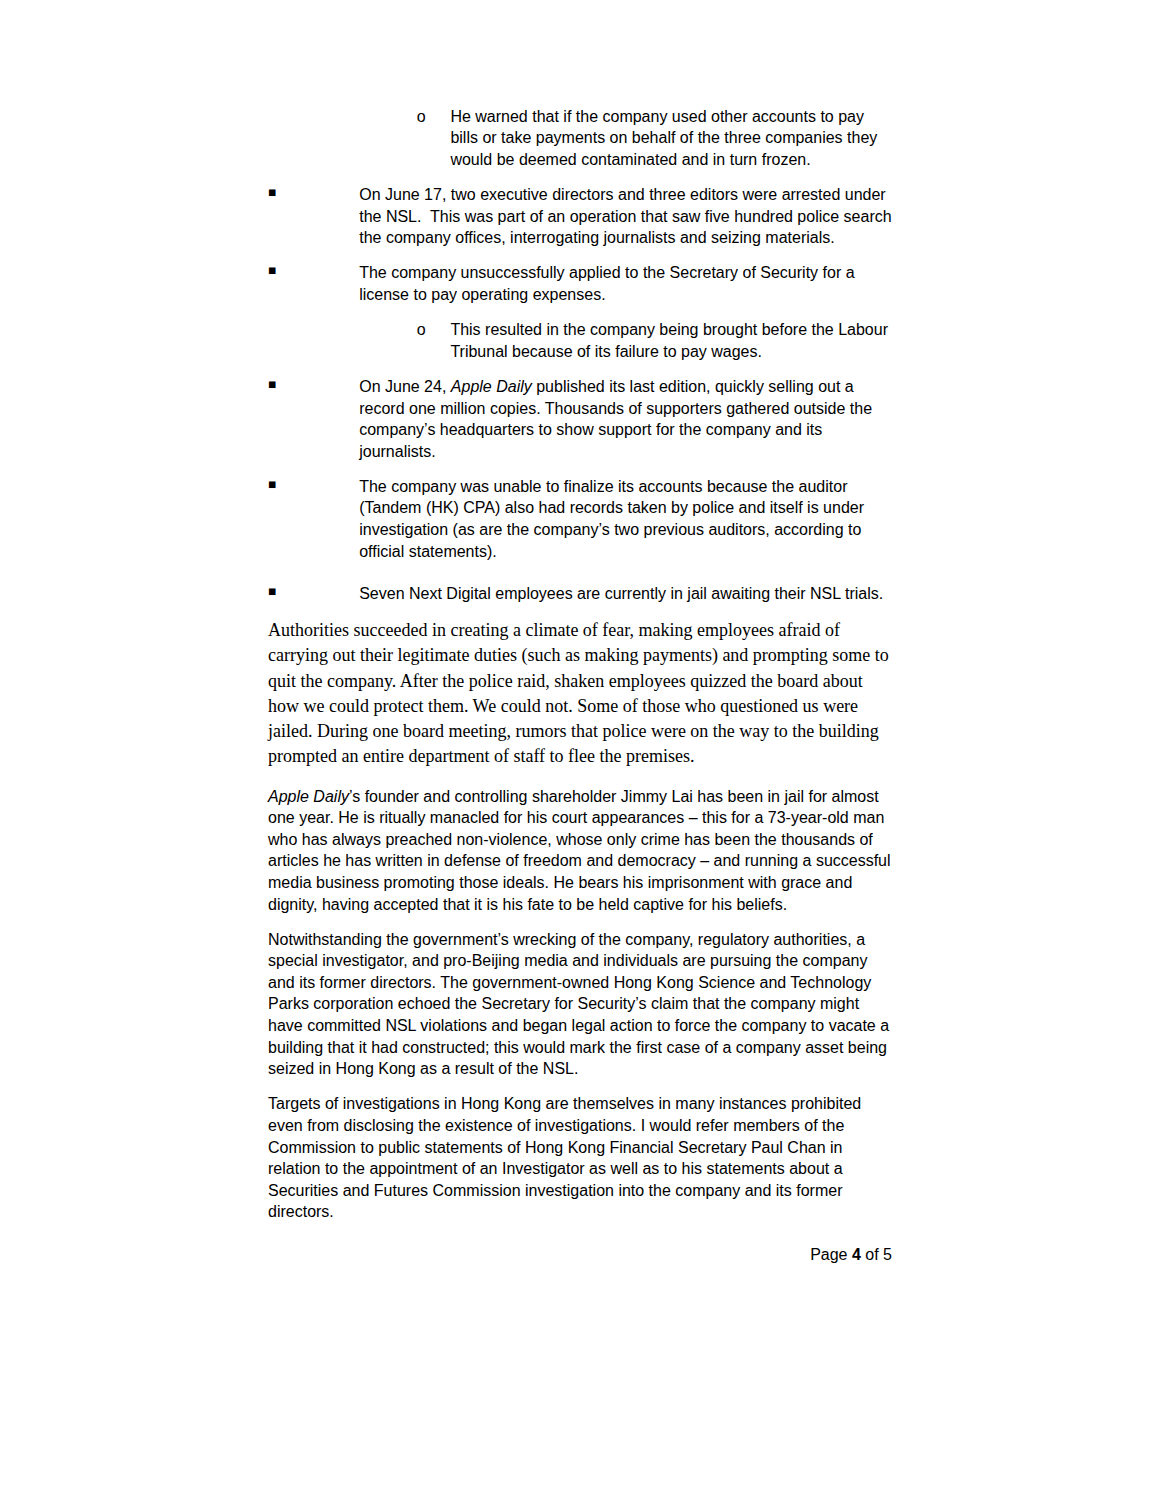He warned that if the company used other accounts to pay bills or take payments on behalf of the three companies they would be deemed contaminated and in turn frozen.
On June 17, two executive directors and three editors were arrested under the NSL. This was part of an operation that saw five hundred police search the company offices, interrogating journalists and seizing materials.
The company unsuccessfully applied to the Secretary of Security for a license to pay operating expenses.
This resulted in the company being brought before the Labour Tribunal because of its failure to pay wages.
On June 24, Apple Daily published its last edition, quickly selling out a record one million copies. Thousands of supporters gathered outside the company’s headquarters to show support for the company and its journalists.
The company was unable to finalize its accounts because the auditor (Tandem (HK) CPA) also had records taken by police and itself is under investigation (as are the company’s two previous auditors, according to official statements).
Seven Next Digital employees are currently in jail awaiting their NSL trials.
Authorities succeeded in creating a climate of fear, making employees afraid of carrying out their legitimate duties (such as making payments) and prompting some to quit the company. After the police raid, shaken employees quizzed the board about how we could protect them. We could not. Some of those who questioned us were jailed. During one board meeting, rumors that police were on the way to the building prompted an entire department of staff to flee the premises.
Apple Daily’s founder and controlling shareholder Jimmy Lai has been in jail for almost one year. He is ritually manacled for his court appearances – this for a 73-year-old man who has always preached non-violence, whose only crime has been the thousands of articles he has written in defense of freedom and democracy – and running a successful media business promoting those ideals. He bears his imprisonment with grace and dignity, having accepted that it is his fate to be held captive for his beliefs.
Notwithstanding the government’s wrecking of the company, regulatory authorities, a special investigator, and pro-Beijing media and individuals are pursuing the company and its former directors. The government-owned Hong Kong Science and Technology Parks corporation echoed the Secretary for Security’s claim that the company might have committed NSL violations and began legal action to force the company to vacate a building that it had constructed; this would mark the first case of a company asset being seized in Hong Kong as a result of the NSL.
Targets of investigations in Hong Kong are themselves in many instances prohibited even from disclosing the existence of investigations. I would refer members of the Commission to public statements of Hong Kong Financial Secretary Paul Chan in relation to the appointment of an Investigator as well as to his statements about a Securities and Futures Commission investigation into the company and its former directors.
Page 4 of 5